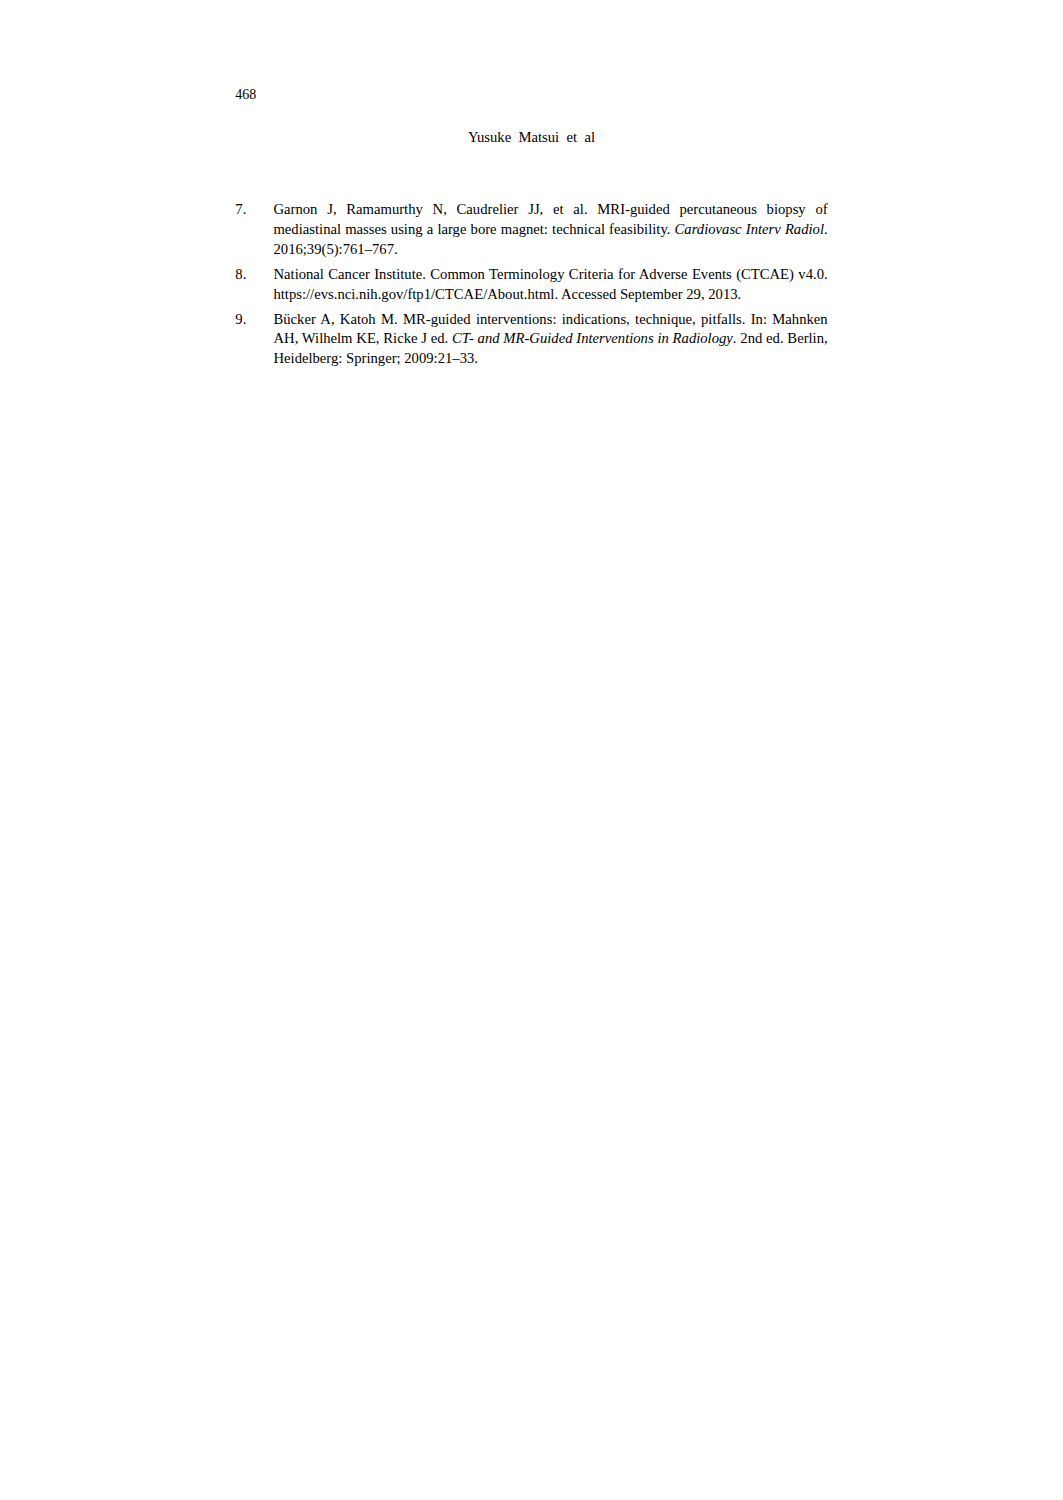468
Yusuke Matsui et al
7. Garnon J, Ramamurthy N, Caudrelier JJ, et al. MRI-guided percutaneous biopsy of mediastinal masses using a large bore magnet: technical feasibility. Cardiovasc Interv Radiol. 2016;39(5):761–767.
8. National Cancer Institute. Common Terminology Criteria for Adverse Events (CTCAE) v4.0. https://evs.nci.nih.gov/ftp1/CTCAE/About.html. Accessed September 29, 2013.
9. Bücker A, Katoh M. MR-guided interventions: indications, technique, pitfalls. In: Mahnken AH, Wilhelm KE, Ricke J ed. CT- and MR-Guided Interventions in Radiology. 2nd ed. Berlin, Heidelberg: Springer; 2009:21–33.